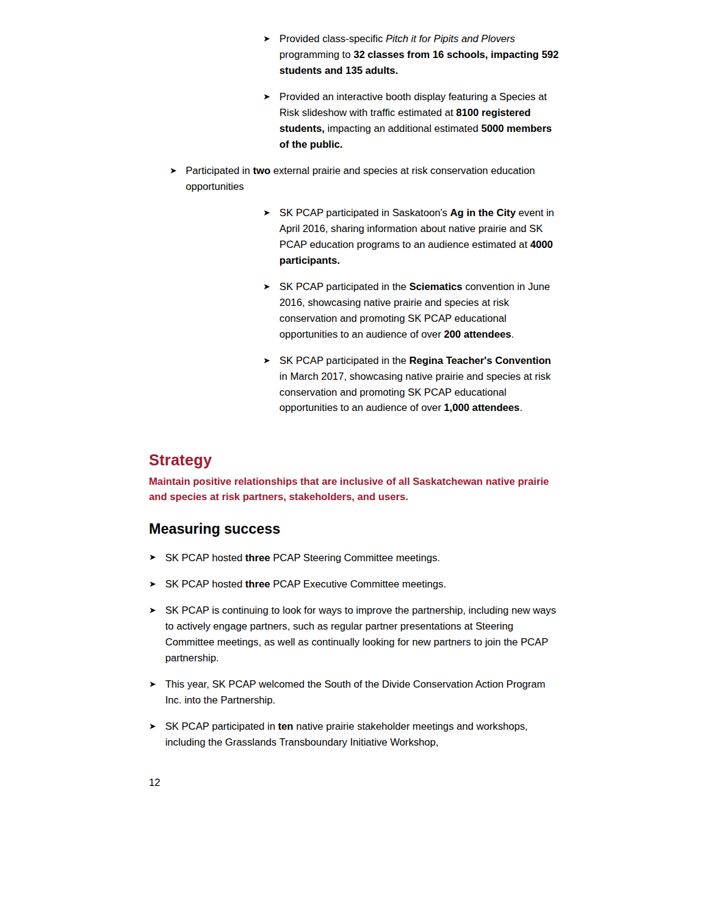Provided class-specific Pitch it for Pipits and Plovers programming to 32 classes from 16 schools, impacting 592 students and 135 adults.
Provided an interactive booth display featuring a Species at Risk slideshow with traffic estimated at 8100 registered students, impacting an additional estimated 5000 members of the public.
Participated in two external prairie and species at risk conservation education opportunities
SK PCAP participated in Saskatoon's Ag in the City event in April 2016, sharing information about native prairie and SK PCAP education programs to an audience estimated at 4000 participants.
SK PCAP participated in the Sciematics convention in June 2016, showcasing native prairie and species at risk conservation and promoting SK PCAP educational opportunities to an audience of over 200 attendees.
SK PCAP participated in the Regina Teacher's Convention in March 2017, showcasing native prairie and species at risk conservation and promoting SK PCAP educational opportunities to an audience of over 1,000 attendees.
Strategy
Maintain positive relationships that are inclusive of all Saskatchewan native prairie and species at risk partners, stakeholders, and users.
Measuring success
SK PCAP hosted three PCAP Steering Committee meetings.
SK PCAP hosted three PCAP Executive Committee meetings.
SK PCAP is continuing to look for ways to improve the partnership, including new ways to actively engage partners, such as regular partner presentations at Steering Committee meetings, as well as continually looking for new partners to join the PCAP partnership.
This year, SK PCAP welcomed the South of the Divide Conservation Action Program Inc. into the Partnership.
SK PCAP participated in ten native prairie stakeholder meetings and workshops, including the Grasslands Transboundary Initiative Workshop,
12